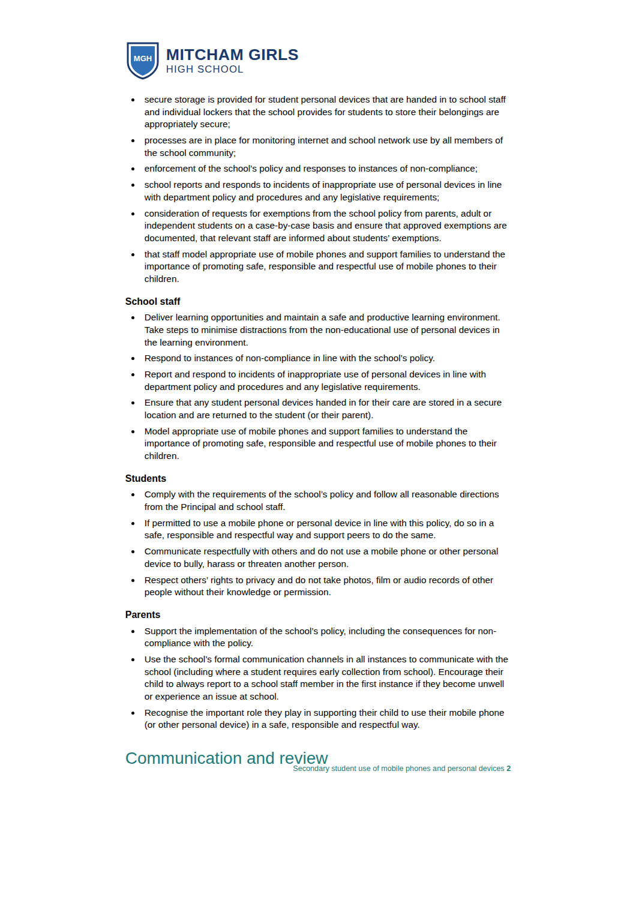MGH
Mitcham Girls
High School
secure storage is provided for student personal devices that are handed in to school staff and individual lockers that the school provides for students to store their belongings are appropriately secure;
processes are in place for monitoring internet and school network use by all members of the school community;
enforcement of the school’s policy and responses to instances of non-compliance;
school reports and responds to incidents of inappropriate use of personal devices in line with department policy and procedures and any legislative requirements;
consideration of requests for exemptions from the school policy from parents, adult or independent students on a case-by-case basis and ensure that approved exemptions are documented, that relevant staff are informed about students’ exemptions.
that staff model appropriate use of mobile phones and support families to understand the importance of promoting safe, responsible and respectful use of mobile phones to their children.
School staff
Deliver learning opportunities and maintain a safe and productive learning environment. Take steps to minimise distractions from the non-educational use of personal devices in the learning environment.
Respond to instances of non-compliance in line with the school’s policy.
Report and respond to incidents of inappropriate use of personal devices in line with department policy and procedures and any legislative requirements.
Ensure that any student personal devices handed in for their care are stored in a secure location and are returned to the student (or their parent).
Model appropriate use of mobile phones and support families to understand the importance of promoting safe, responsible and respectful use of mobile phones to their children.
Students
Comply with the requirements of the school’s policy and follow all reasonable directions from the Principal and school staff.
If permitted to use a mobile phone or personal device in line with this policy, do so in a safe, responsible and respectful way and support peers to do the same.
Communicate respectfully with others and do not use a mobile phone or other personal device to bully, harass or threaten another person.
Respect others’ rights to privacy and do not take photos, film or audio records of other people without their knowledge or permission.
Parents
Support the implementation of the school’s policy, including the consequences for non-compliance with the policy.
Use the school’s formal communication channels in all instances to communicate with the school (including where a student requires early collection from school). Encourage their child to always report to a school staff member in the first instance if they become unwell or experience an issue at school.
Recognise the important role they play in supporting their child to use their mobile phone (or other personal device) in a safe, responsible and respectful way.
Communication and review
Secondary student use of mobile phones and personal devices 2